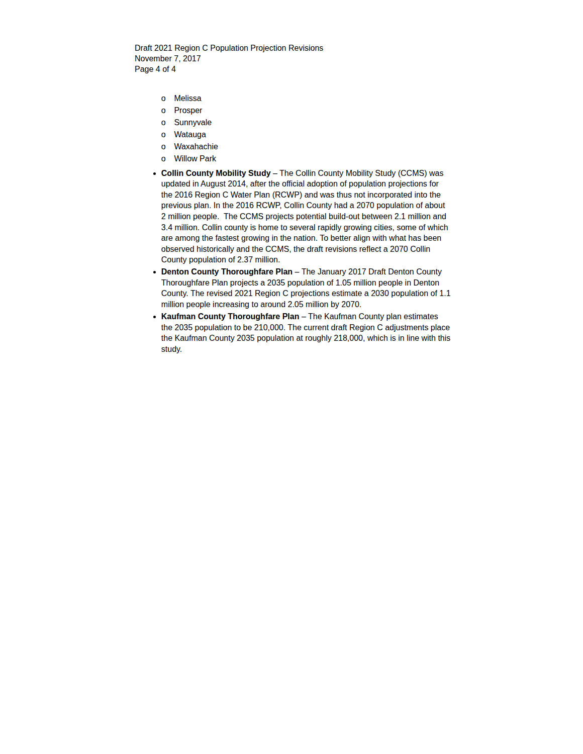Draft 2021 Region C Population Projection Revisions
November 7, 2017
Page 4 of 4
Melissa
Prosper
Sunnyvale
Watauga
Waxahachie
Willow Park
Collin County Mobility Study – The Collin County Mobility Study (CCMS) was updated in August 2014, after the official adoption of population projections for the 2016 Region C Water Plan (RCWP) and was thus not incorporated into the previous plan. In the 2016 RCWP, Collin County had a 2070 population of about 2 million people. The CCMS projects potential build-out between 2.1 million and 3.4 million. Collin county is home to several rapidly growing cities, some of which are among the fastest growing in the nation. To better align with what has been observed historically and the CCMS, the draft revisions reflect a 2070 Collin County population of 2.37 million.
Denton County Thoroughfare Plan – The January 2017 Draft Denton County Thoroughfare Plan projects a 2035 population of 1.05 million people in Denton County. The revised 2021 Region C projections estimate a 2030 population of 1.1 million people increasing to around 2.05 million by 2070.
Kaufman County Thoroughfare Plan – The Kaufman County plan estimates the 2035 population to be 210,000. The current draft Region C adjustments place the Kaufman County 2035 population at roughly 218,000, which is in line with this study.